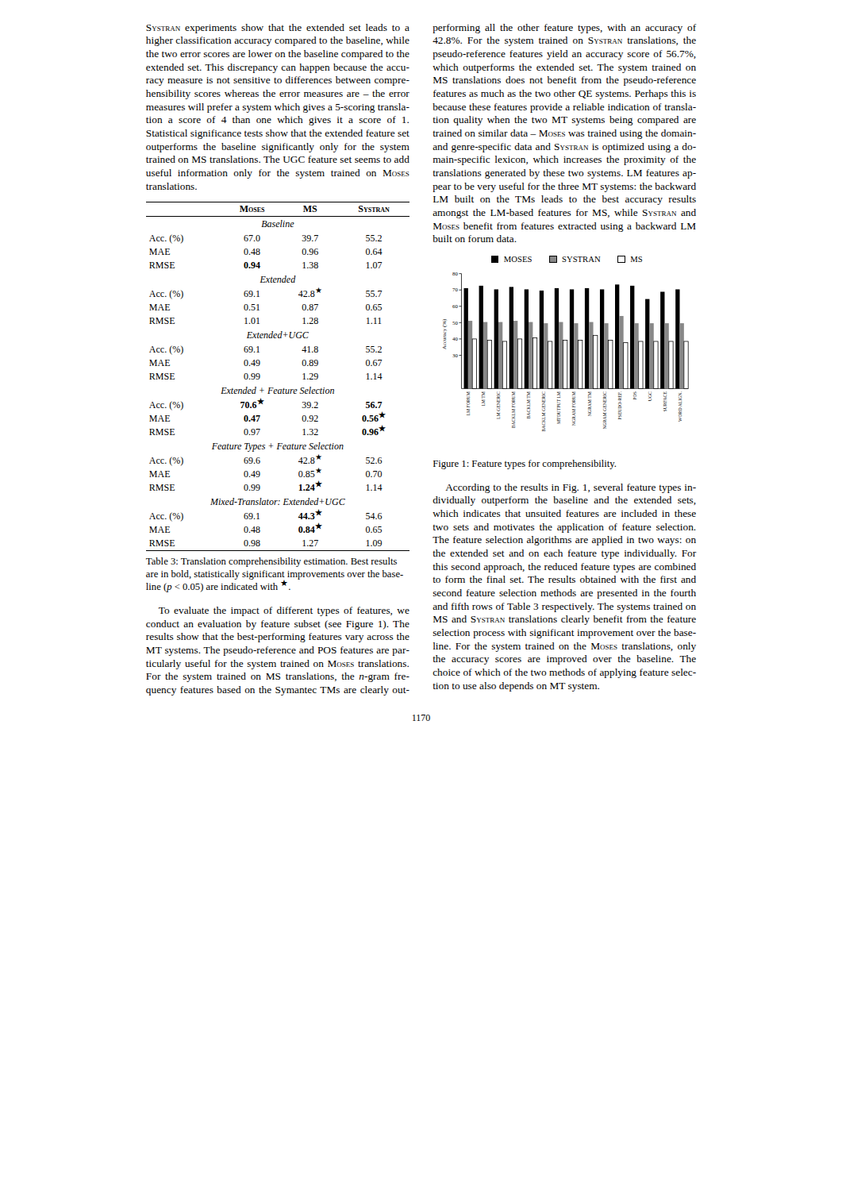Systran experiments show that the extended set leads to a higher classification accuracy compared to the baseline, while the two error scores are lower on the baseline compared to the extended set. This discrepancy can happen because the accuracy measure is not sensitive to differences between comprehensibility scores whereas the error measures are – the error measures will prefer a system which gives a 5-scoring translation a score of 4 than one which gives it a score of 1. Statistical significance tests show that the extended feature set outperforms the baseline significantly only for the system trained on MS translations. The UGC feature set seems to add useful information only for the system trained on Moses translations.
| | Moses | MS | Systran |
| --- | --- | --- | --- |
| Baseline |
| Acc. (%) | 67.0 | 39.7 | 55.2 |
| MAE | 0.48 | 0.96 | 0.64 |
| RMSE | 0.94 | 1.38 | 1.07 |
| Extended |
| Acc. (%) | 69.1 | 42.8 ★ | 55.7 |
| MAE | 0.51 | 0.87 | 0.65 |
| RMSE | 1.01 | 1.28 | 1.11 |
| Extended+UGC |
| Acc. (%) | 69.1 | 41.8 | 55.2 |
| MAE | 0.49 | 0.89 | 0.67 |
| RMSE | 0.99 | 1.29 | 1.14 |
| Extended + Feature Selection |
| Acc. (%) | 70.6 ★ | 39.2 | 56.7 |
| MAE | 0.47 | 0.92 | 0.56 ★ |
| RMSE | 0.97 | 1.32 | 0.96 ★ |
| Feature Types + Feature Selection |
| Acc. (%) | 69.6 | 42.8 ★ | 52.6 |
| MAE | 0.49 | 0.85 ★ | 0.70 |
| RMSE | 0.99 | 1.24 ★ | 1.14 |
| Mixed-Translator: Extended+UGC |
| Acc. (%) | 69.1 | 44.3 ★ | 54.6 |
| MAE | 0.48 | 0.84 ★ | 0.65 |
| RMSE | 0.98 | 1.27 | 1.09 |
Table 3: Translation comprehensibility estimation. Best results are in bold, statistically significant improvements over the baseline (p < 0.05) are indicated with ★.
To evaluate the impact of different types of features, we conduct an evaluation by feature subset (see Figure 1). The results show that the best-performing features vary across the MT systems. The pseudo-reference and POS features are particularly useful for the system trained on Moses translations. For the system trained on MS translations, the n-gram frequency features based on the Symantec TMs are clearly outperforming all the other feature types, with an accuracy of 42.8%. For the system trained on Systran translations, the pseudo-reference features yield an accuracy score of 56.7%, which outperforms the extended set. The system trained on MS translations does not benefit from the pseudo-reference features as much as the two other QE systems. Perhaps this is because these features provide a reliable indication of translation quality when the two MT systems being compared are trained on similar data – Moses was trained using the domain- and genre-specific data and Systran is optimized using a domain-specific lexicon, which increases the proximity of the translations generated by these two systems. LM features appear to be very useful for the three MT systems: the backward LM built on the TMs leads to the best accuracy results amongst the LM-based features for MS, while Systran and Moses benefit from features extracted using a backward LM built on forum data.
MOSES SYSTRAN MS
80 70 60 50 40 30 Accuracy (%) LM FORUM LM TM LM GENERIC BACKLM FORUM BACKLM TM BACKLM GENERIC MTOUTPUT LM NGRAM FORUM NGRAM TM NGRAM GENERIC PSEUDO-REF. POS UGC SURFACE WORD ALIGN.
Figure 1: Feature types for comprehensibility.
According to the results in Fig. 1, several feature types individually outperform the baseline and the extended sets, which indicates that unsuited features are included in these two sets and motivates the application of feature selection. The feature selection algorithms are applied in two ways: on the extended set and on each feature type individually. For this second approach, the reduced feature types are combined to form the final set. The results obtained with the first and second feature selection methods are presented in the fourth and fifth rows of Table 3 respectively. The systems trained on MS and Systran translations clearly benefit from the feature selection process with significant improvement over the baseline. For the system trained on the Moses translations, only the accuracy scores are improved over the baseline. The choice of which of the two methods of applying feature selection to use also depends on MT system.
1170